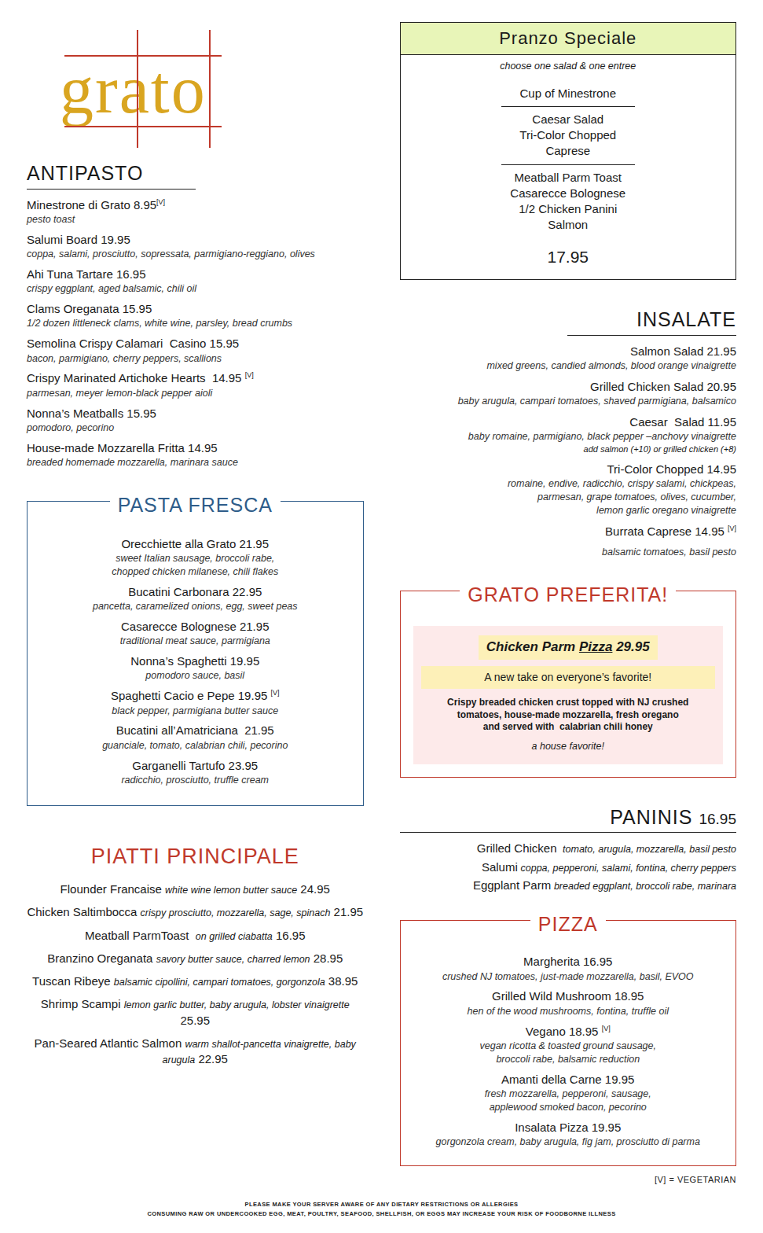grato
Antipasto
Minestrone di Grato 8.95[V]
pesto toast
Salumi Board 19.95
coppa, salami, prosciutto, sopressata, parmigiano-reggiano, olives
Ahi Tuna Tartare 16.95
crispy eggplant, aged balsamic, chili oil
Clams Oreganata 15.95
1/2 dozen littleneck clams, white wine, parsley, bread crumbs
Semolina Crispy Calamari Casino 15.95
bacon, parmigiano, cherry peppers, scallions
Crispy Marinated Artichoke Hearts 14.95 [V]
parmesan, meyer lemon-black pepper aioli
Nonna’s Meatballs 15.95
pomodoro, pecorino
House-made Mozzarella Fritta 14.95
breaded homemade mozzarella, marinara sauce
Pasta Fresca
Orecchiette alla Grato 21.95
sweet Italian sausage, broccoli rabe,
chopped chicken milanese, chili flakes
Bucatini Carbonara 22.95
pancetta, caramelized onions, egg, sweet peas
Casarecce Bolognese 21.95
traditional meat sauce, parmigiana
Nonna’s Spaghetti 19.95
pomodoro sauce, basil
Spaghetti Cacio e Pepe 19.95 [V]
black pepper, parmigiana butter sauce
Bucatini all’Amatriciana 21.95
guanciale, tomato, calabrian chili, pecorino
Garganelli Tartufo 23.95
radicchio, prosciutto, truffle cream
Piatti Principale
Flounder Francaise white wine lemon butter sauce 24.95
Chicken Saltimbocca crispy prosciutto, mozzarella, sage, spinach 21.95
Meatball ParmToast on grilled ciabatta 16.95
Branzino Oreganata savory butter sauce, charred lemon 28.95
Tuscan Ribeye balsamic cipollini, campari tomatoes, gorgonzola 38.95
Shrimp Scampi lemon garlic butter, baby arugula, lobster vinaigrette 25.95
Pan-Seared Atlantic Salmon warm shallot-pancetta vinaigrette, baby arugula 22.95
Pranzo Speciale
choose one salad & one entree
Cup of Minestrone
Caesar Salad
Tri-Color Chopped
Caprese
Meatball Parm Toast
Casarecce Bolognese
1/2 Chicken Panini
Salmon
17.95
Insalate
Salmon Salad 21.95
mixed greens, candied almonds, blood orange vinaigrette
Grilled Chicken Salad 20.95
baby arugula, campari tomatoes, shaved parmigiana, balsamico
Caesar Salad 11.95
baby romaine, parmigiano, black pepper –anchovy vinaigrette
add salmon (+10) or grilled chicken (+8)
Tri-Color Chopped 14.95
romaine, endive, radicchio, crispy salami, chickpeas,
parmesan, grape tomatoes, olives, cucumber,
lemon garlic oregano vinaigrette
Burrata Caprese 14.95 [V]
balsamic tomatoes, basil pesto
Grato Preferita!
Chicken Parm Pizza 29.95
A new take on everyone’s favorite!
Crispy breaded chicken crust topped with NJ crushed
tomatoes, house-made mozzarella, fresh oregano
and served with calabrian chili honey
a house favorite!
Paninis
16.95
Grilled Chicken tomato, arugula, mozzarella, basil pesto
Salumi coppa, pepperoni, salami, fontina, cherry peppers
Eggplant Parm breaded eggplant, broccoli rabe, marinara
Pizza
Margherita 16.95
crushed NJ tomatoes, just-made mozzarella, basil, EVOO
Grilled Wild Mushroom 18.95
hen of the wood mushrooms, fontina, truffle oil
Vegano 18.95 [V]
vegan ricotta & toasted ground sausage,
broccoli rabe, balsamic reduction
Amanti della Carne 19.95
fresh mozzarella, pepperoni, sausage,
applewood smoked bacon, pecorino
Insalata Pizza 19.95
gorgonzola cream, baby arugula, fig jam, prosciutto di parma
[V] = VEGETARIAN
PLEASE MAKE YOUR SERVER AWARE OF ANY DIETARY RESTRICTIONS OR ALLERGIES
CONSUMING RAW OR UNDERCOOKED EGG, MEAT, POULTRY, SEAFOOD, SHELLFISH, OR EGGS MAY INCREASE YOUR RISK OF FOODBORNE ILLNESS